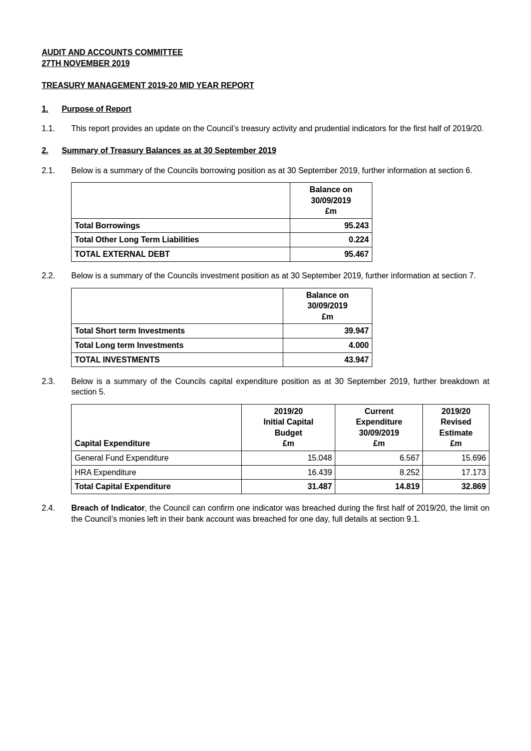AUDIT AND ACCOUNTS COMMITTEE
27TH NOVEMBER 2019
TREASURY MANAGEMENT 2019-20 MID YEAR REPORT
1. Purpose of Report
1.1. This report provides an update on the Council’s treasury activity and prudential indicators for the first half of 2019/20.
2. Summary of Treasury Balances as at 30 September 2019
2.1. Below is a summary of the Councils borrowing position as at 30 September 2019, further information at section 6.
| | Balance on 30/09/2019 £m |
| --- | --- |
| Total Borrowings | 95.243 |
| Total Other Long Term Liabilities | 0.224 |
| TOTAL EXTERNAL DEBT | 95.467 |
2.2. Below is a summary of the Councils investment position as at 30 September 2019, further information at section 7.
| | Balance on 30/09/2019 £m |
| --- | --- |
| Total Short term Investments | 39.947 |
| Total Long term Investments | 4.000 |
| TOTAL INVESTMENTS | 43.947 |
2.3. Below is a summary of the Councils capital expenditure position as at 30 September 2019, further breakdown at section 5.
| Capital Expenditure | 2019/20 Initial Capital Budget £m | Current Expenditure 30/09/2019 £m | 2019/20 Revised Estimate £m |
| --- | --- | --- | --- |
| General Fund Expenditure | 15.048 | 6.567 | 15.696 |
| HRA Expenditure | 16.439 | 8.252 | 17.173 |
| Total Capital Expenditure | 31.487 | 14.819 | 32.869 |
2.4. Breach of Indicator, the Council can confirm one indicator was breached during the first half of 2019/20, the limit on the Council’s monies left in their bank account was breached for one day, full details at section 9.1.